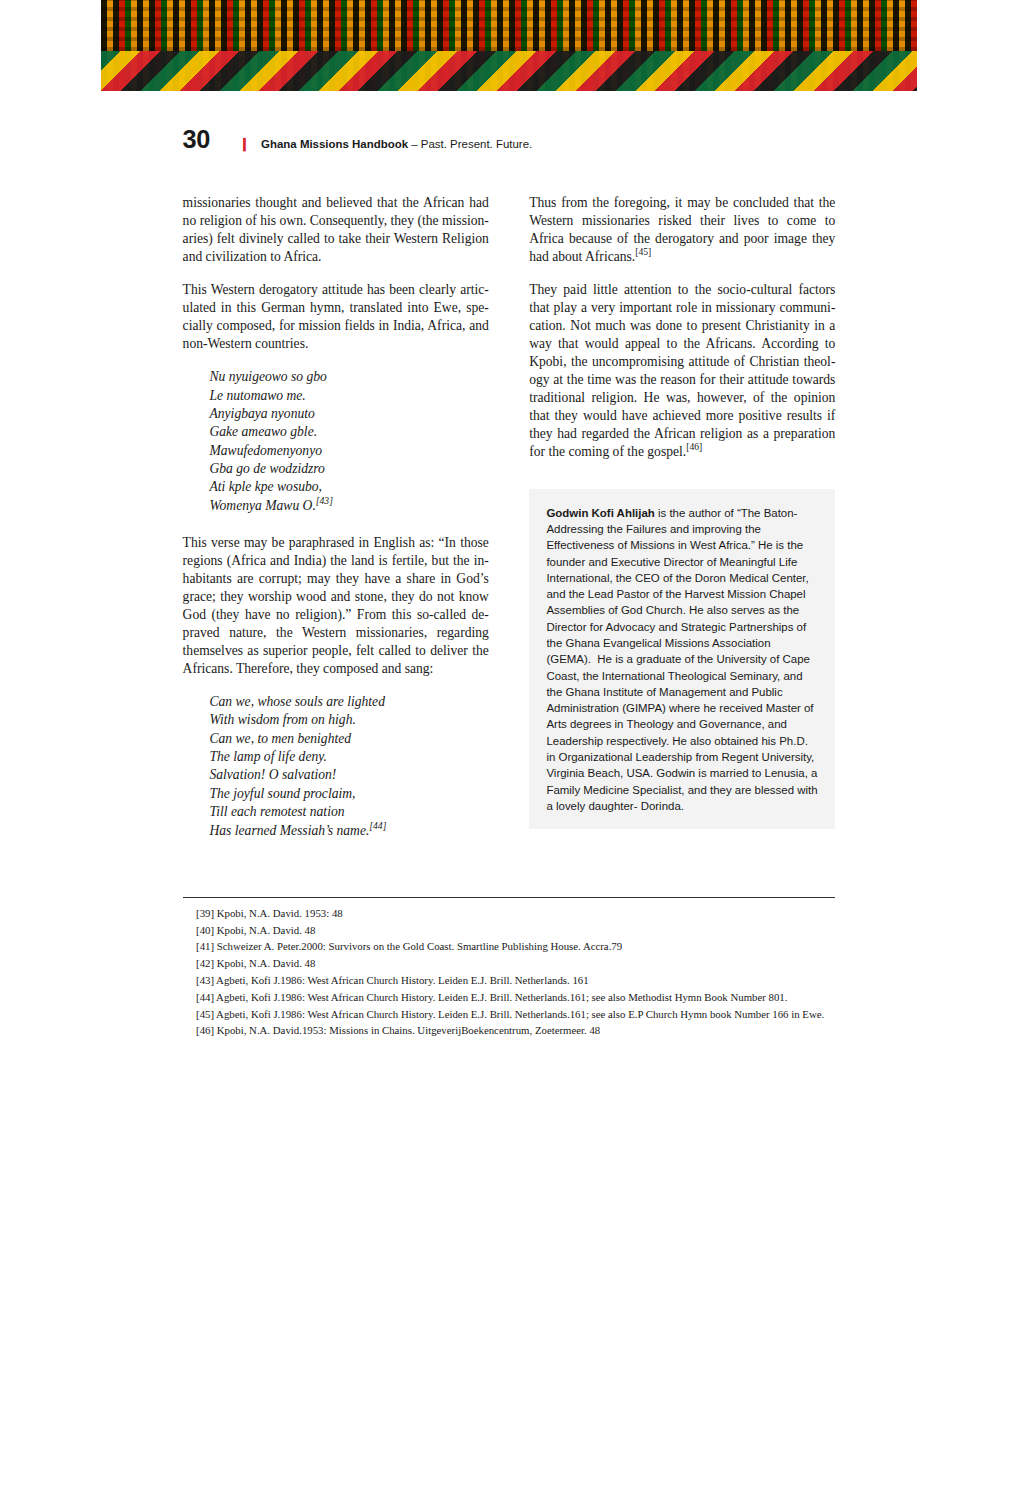30 ❙ Ghana Missions Handbook – Past. Present. Future.
missionaries thought and believed that the African had no religion of his own. Consequently, they (the missionaries) felt divinely called to take their Western Religion and civilization to Africa.
This Western derogatory attitude has been clearly articulated in this German hymn, translated into Ewe, specially composed, for mission fields in India, Africa, and non-Western countries.
Nu nyuigeowo so gbo
Le nutomawo me.
Anyigbaya nyonuto
Gake ameawo gble.
Mawufedomenyonyo
Gba go de wodzidzro
Ati kple kpe wosubo,
Womenya Mawu O.[43]
This verse may be paraphrased in English as: “In those regions (Africa and India) the land is fertile, but the inhabitants are corrupt; may they have a share in God’s grace; they worship wood and stone, they do not know God (they have no religion).” From this so-called depraved nature, the Western missionaries, regarding themselves as superior people, felt called to deliver the Africans. Therefore, they composed and sang:
Can we, whose souls are lighted
With wisdom from on high.
Can we, to men benighted
The lamp of life deny.
Salvation! O salvation!
The joyful sound proclaim,
Till each remotest nation
Has learned Messiah’s name.[44]
Thus from the foregoing, it may be concluded that the Western missionaries risked their lives to come to Africa because of the derogatory and poor image they had about Africans.[45]
They paid little attention to the socio-cultural factors that play a very important role in missionary communication. Not much was done to present Christianity in a way that would appeal to the Africans. According to Kpobi, the uncompromising attitude of Christian theology at the time was the reason for their attitude towards traditional religion. He was, however, of the opinion that they would have achieved more positive results if they had regarded the African religion as a preparation for the coming of the gospel.[46]
Godwin Kofi Ahlijah is the author of “The Baton- Addressing the Failures and improving the Effectiveness of Missions in West Africa.” He is the founder and Executive Director of Meaningful Life International, the CEO of the Doron Medical Center, and the Lead Pastor of the Harvest Mission Chapel Assemblies of God Church. He also serves as the Director for Advocacy and Strategic Partnerships of the Ghana Evangelical Missions Association (GEMA). He is a graduate of the University of Cape Coast, the International Theological Seminary, and the Ghana Institute of Management and Public Administration (GIMPA) where he received Master of Arts degrees in Theology and Governance, and Leadership respectively. He also obtained his Ph.D. in Organizational Leadership from Regent University, Virginia Beach, USA. Godwin is married to Lenusia, a Family Medicine Specialist, and they are blessed with a lovely daughter- Dorinda.
[39] Kpobi, N.A. David. 1953: 48
[40] Kpobi, N.A. David. 48
[41] Schweizer A. Peter.2000: Survivors on the Gold Coast. Smartline Publishing House. Accra.79
[42] Kpobi, N.A. David. 48
[43] Agbeti, Kofi J.1986: West African Church History. Leiden E.J. Brill. Netherlands. 161
[44] Agbeti, Kofi J.1986: West African Church History. Leiden E.J. Brill. Netherlands.161; see also Methodist Hymn Book Number 801.
[45] Agbeti, Kofi J.1986: West African Church History. Leiden E.J. Brill. Netherlands.161; see also E.P Church Hymn book Number 166 in Ewe.
[46] Kpobi, N.A. David.1953: Missions in Chains. UitgeverijBoekencentrum, Zoetermeer. 48